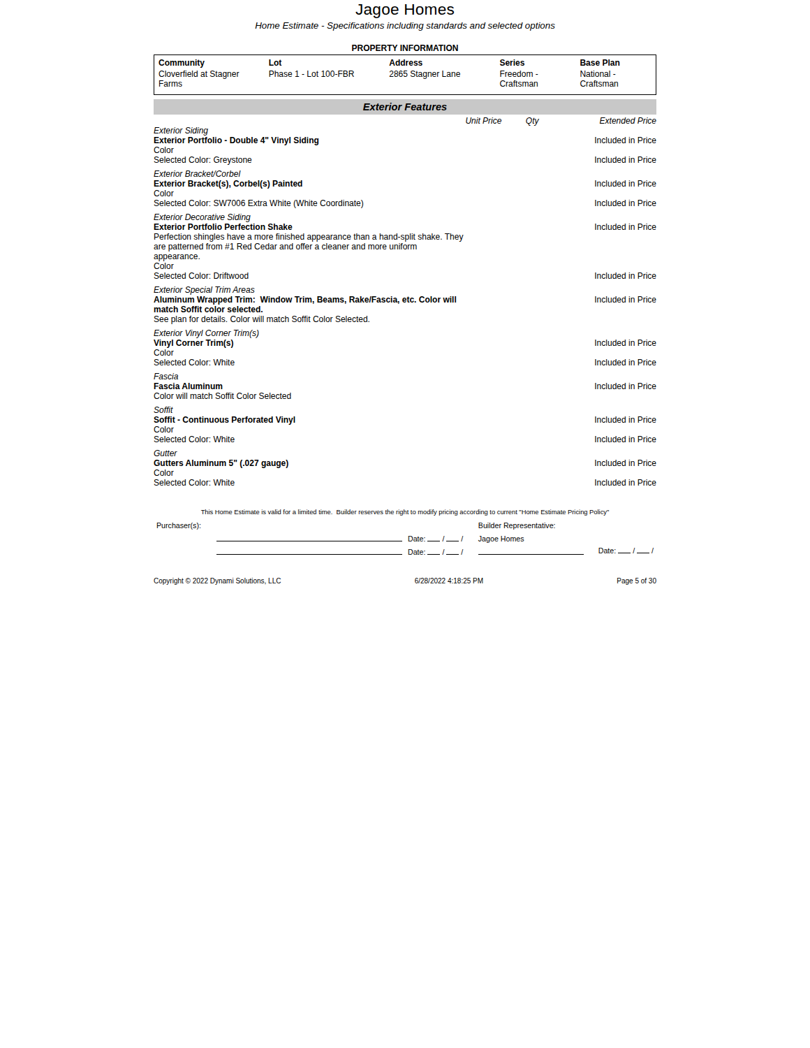Jagoe Homes
Home Estimate - Specifications including standards and selected options
PROPERTY INFORMATION
| Community Cloverfield at Stagner Farms | Lot Phase 1 - Lot 100-FBR | Address 2865 Stagner Lane | Series Freedom - Craftsman | Base Plan National - Craftsman |
Exterior Features
| | Unit Price | Qty | Extended Price |
| Exterior Siding | | | |
| Exterior Portfolio - Double 4" Vinyl Siding | | | Included in Price |
| Color | | | |
| Selected Color: Greystone | | | Included in Price |
| Exterior Bracket/Corbel | | | |
| Exterior Bracket(s), Corbel(s) Painted | | | Included in Price |
| Color | | | |
| Selected Color: SW7006 Extra White (White Coordinate) | | | Included in Price |
| Exterior Decorative Siding | | | |
| Exterior Portfolio Perfection Shake | | | Included in Price |
| Perfection shingles have a more finished appearance than a hand-split shake. They are patterned from #1 Red Cedar and offer a cleaner and more uniform appearance. | | | |
| Color | | | |
| Selected Color: Driftwood | | | Included in Price |
| Exterior Special Trim Areas | | | |
| Aluminum Wrapped Trim: Window Trim, Beams, Rake/Fascia, etc. Color will match Soffit color selected. | | | Included in Price |
| See plan for details. Color will match Soffit Color Selected. | | | |
| Exterior Vinyl Corner Trim(s) | | | |
| Vinyl Corner Trim(s) | | | Included in Price |
| Color | | | |
| Selected Color: White | | | Included in Price |
| Fascia | | | |
| Fascia Aluminum | | | Included in Price |
| Color will match Soffit Color Selected | | | |
| Soffit | | | |
| Soffit - Continuous Perforated Vinyl | | | Included in Price |
| Color | | | |
| Selected Color: White | | | Included in Price |
| Gutter | | | |
| Gutters Aluminum 5" (.027 gauge) | | | Included in Price |
| Color | | | |
| Selected Color: White | | | Included in Price |
This Home Estimate is valid for a limited time. Builder reserves the right to modify pricing according to current "Home Estimate Pricing Policy"
| Purchaser(s): | | | Builder Representative: |
| | | Date: / / | Jagoe Homes |
| | | Date: / / | Date: / / |
Copyright © 2022 Dynami Solutions, LLC
6/28/2022 4:18:25 PM
Page 5 of 30